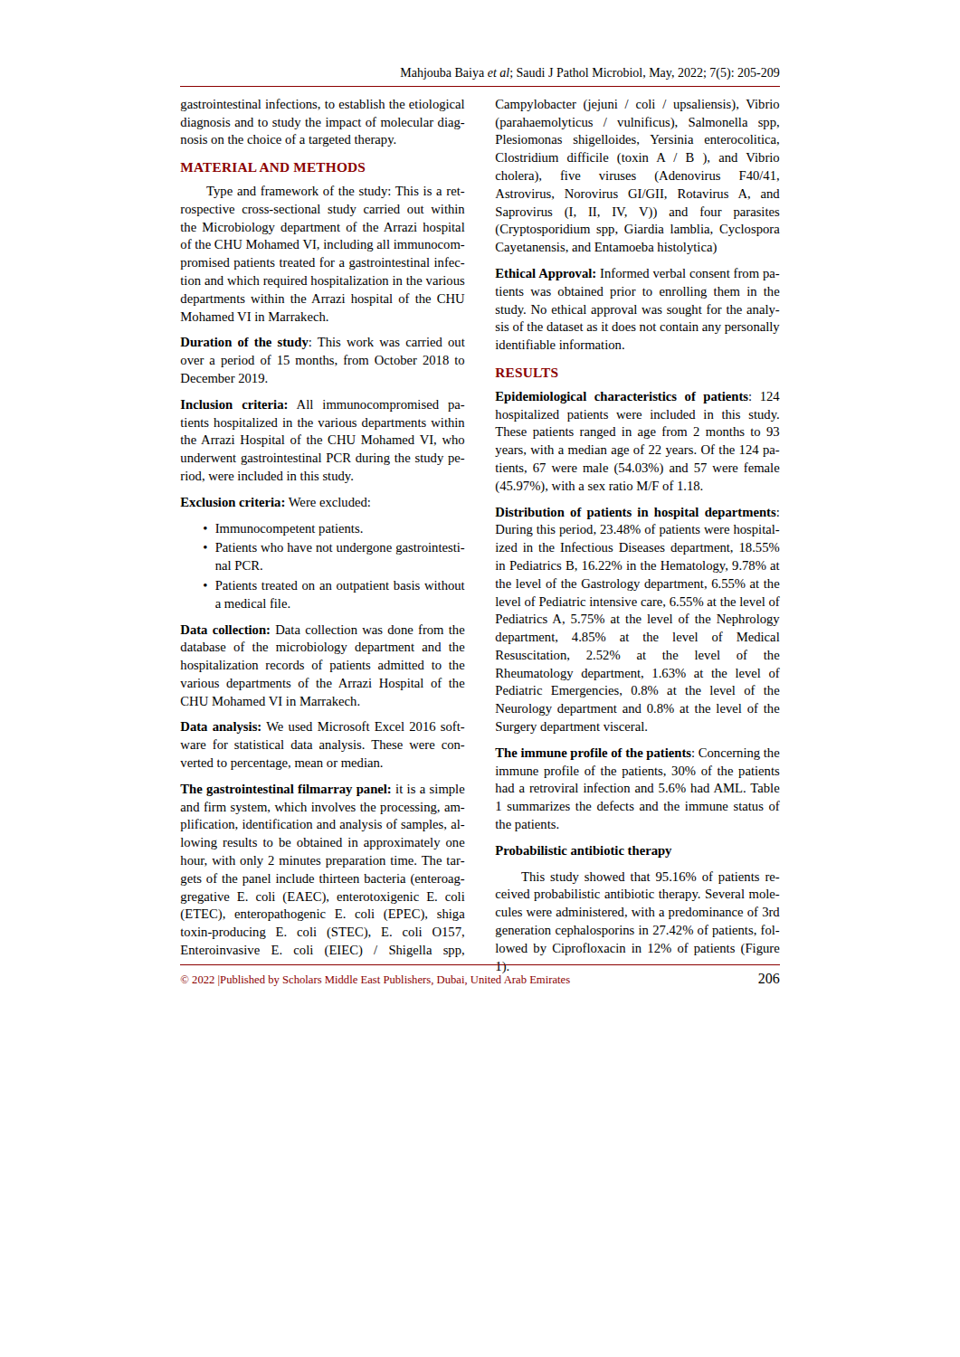Mahjouba Baiya et al; Saudi J Pathol Microbiol, May, 2022; 7(5): 205-209
gastrointestinal infections, to establish the etiological diagnosis and to study the impact of molecular diagnosis on the choice of a targeted therapy.
Material and Methods
Type and framework of the study: This is a retrospective cross-sectional study carried out within the Microbiology department of the Arrazi hospital of the CHU Mohamed VI, including all immunocompromised patients treated for a gastrointestinal infection and which required hospitalization in the various departments within the Arrazi hospital of the CHU Mohamed VI in Marrakech.
Duration of the study: This work was carried out over a period of 15 months, from October 2018 to December 2019.
Inclusion criteria: All immunocompromised patients hospitalized in the various departments within the Arrazi Hospital of the CHU Mohamed VI, who underwent gastrointestinal PCR during the study period, were included in this study.
Exclusion criteria: Were excluded:
Immunocompetent patients.
Patients who have not undergone gastrointestinal PCR.
Patients treated on an outpatient basis without a medical file.
Data collection: Data collection was done from the database of the microbiology department and the hospitalization records of patients admitted to the various departments of the Arrazi Hospital of the CHU Mohamed VI in Marrakech.
Data analysis: We used Microsoft Excel 2016 software for statistical data analysis. These were converted to percentage, mean or median.
The gastrointestinal filmarray panel: it is a simple and firm system, which involves the processing, amplification, identification and analysis of samples, allowing results to be obtained in approximately one hour, with only 2 minutes preparation time. The targets of the panel include thirteen bacteria (enteroaggregative E. coli (EAEC), enterotoxigenic E. coli (ETEC), enteropathogenic E. coli (EPEC), shiga toxin-producing E. coli (STEC), E. coli O157, Enteroinvasive E. coli (EIEC) / Shigella spp, Campylobacter (jejuni / coli / upsaliensis), Vibrio (parahaemolyticus / vulnificus), Salmonella spp, Plesiomonas shigelloides, Yersinia enterocolitica, Clostridium difficile (toxin A / B ), and Vibrio cholera), five viruses (Adenovirus F40/41, Astrovirus, Norovirus GI/GII, Rotavirus A, and Saprovirus (I, II, IV, V)) and four parasites (Cryptosporidium spp, Giardia lamblia, Cyclospora Cayetanensis, and Entamoeba histolytica)
Ethical Approval: Informed verbal consent from patients was obtained prior to enrolling them in the study. No ethical approval was sought for the analysis of the dataset as it does not contain any personally identifiable information.
Results
Epidemiological characteristics of patients: 124 hospitalized patients were included in this study. These patients ranged in age from 2 months to 93 years, with a median age of 22 years. Of the 124 patients, 67 were male (54.03%) and 57 were female (45.97%), with a sex ratio M/F of 1.18.
Distribution of patients in hospital departments: During this period, 23.48% of patients were hospitalized in the Infectious Diseases department, 18.55% in Pediatrics B, 16.22% in the Hematology, 9.78% at the level of the Gastrology department, 6.55% at the level of Pediatric intensive care, 6.55% at the level of Pediatrics A, 5.75% at the level of the Nephrology department, 4.85% at the level of Medical Resuscitation, 2.52% at the level of the Rheumatology department, 1.63% at the level of Pediatric Emergencies, 0.8% at the level of the Neurology department and 0.8% at the level of the Surgery department visceral.
The immune profile of the patients: Concerning the immune profile of the patients, 30% of the patients had a retroviral infection and 5.6% had AML. Table 1 summarizes the defects and the immune status of the patients.
Probabilistic antibiotic therapy
This study showed that 95.16% of patients received probabilistic antibiotic therapy. Several molecules were administered, with a predominance of 3rd generation cephalosporins in 27.42% of patients, followed by Ciprofloxacin in 12% of patients (Figure 1).
© 2022 |Published by Scholars Middle East Publishers, Dubai, United Arab Emirates 206